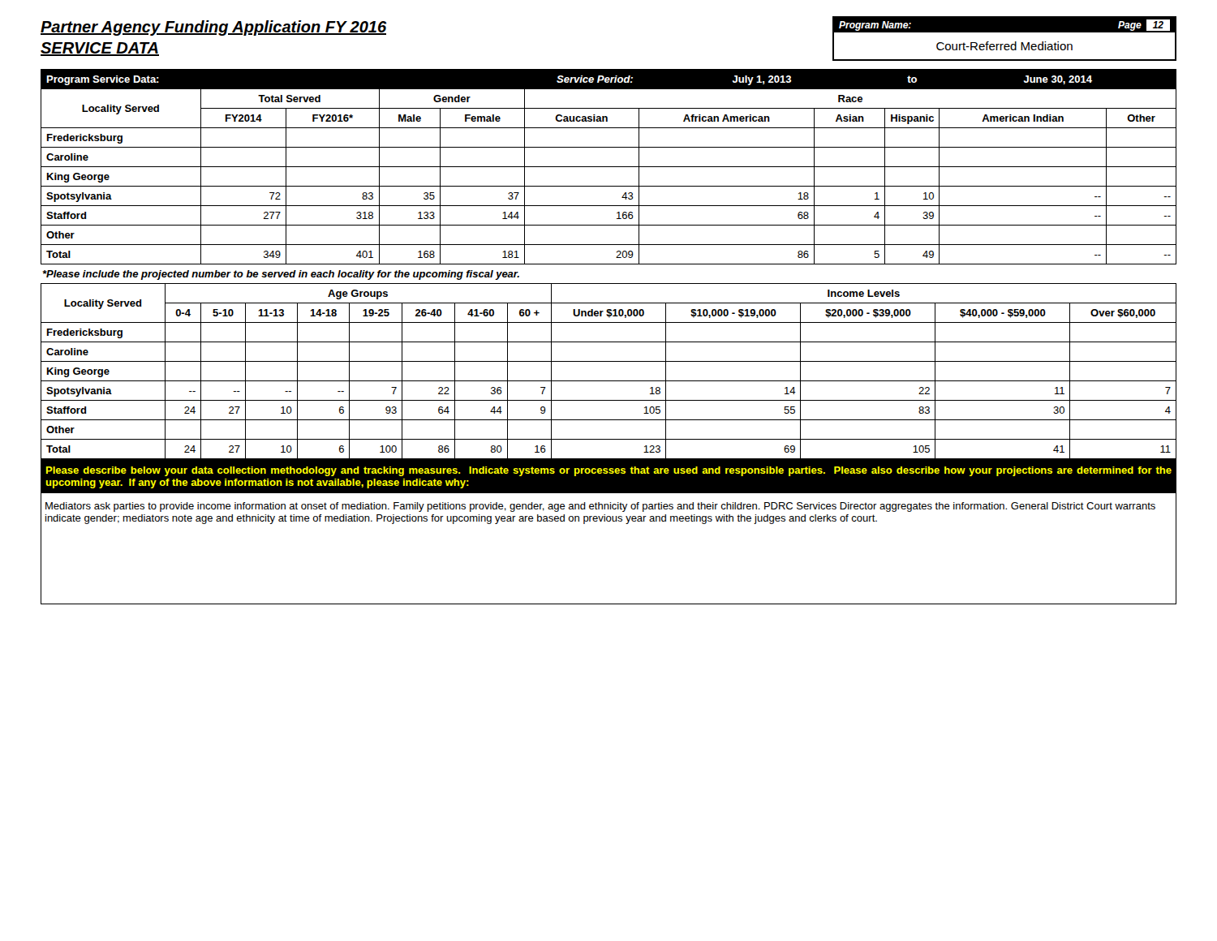Partner Agency Funding Application FY 2016
SERVICE DATA
Program Name: Page 12
Court-Referred Mediation
| Program Service Data: | Service Period: | July 1, 2013 | to | June 30, 2014 |
| Locality Served | Total Served | Gender | Race |
| FY2014 | FY2016* | Male | Female | Caucasian | African American | Asian | Hispanic | American Indian | Other |
| Fredericksburg | | | | | | | | | | |
| Caroline | | | | | | | | | | |
| King George | | | | | | | | | | |
| Spotsylvania | 72 | 83 | 35 | 37 | 43 | 18 | 1 | 10 | -- | -- |
| Stafford | 277 | 318 | 133 | 144 | 166 | 68 | 4 | 39 | -- | -- |
| Other | | | | | | | | | | |
| Total | 349 | 401 | 168 | 181 | 209 | 86 | 5 | 49 | -- | -- |
*Please include the projected number to be served in each locality for the upcoming fiscal year.
| Locality Served | Age Groups | Income Levels |
| --- | --- | --- |
| 0-4 | 5-10 | 11-13 | 14-18 | 19-25 | 26-40 | 41-60 | 60 + | Under $10,000 | $10,000 - $19,000 | $20,000 - $39,000 | $40,000 - $59,000 | Over $60,000 |
| Fredericksburg | | | | | | | | | | | | | |
| Caroline | | | | | | | | | | | | | |
| King George | | | | | | | | | | | | | |
| Spotsylvania | -- | -- | -- | -- | 7 | 22 | 36 | 7 | 18 | 14 | 22 | 11 | 7 |
| Stafford | 24 | 27 | 10 | 6 | 93 | 64 | 44 | 9 | 105 | 55 | 83 | 30 | 4 |
| Other | | | | | | | | | | | | | |
| Total | 24 | 27 | 10 | 6 | 100 | 86 | 80 | 16 | 123 | 69 | 105 | 41 | 11 |
Please describe below your data collection methodology and tracking measures. Indicate systems or processes that are used and responsible parties. Please also describe how your projections are determined for the upcoming year. If any of the above information is not available, please indicate why:
Mediators ask parties to provide income information at onset of mediation. Family petitions provide, gender, age and ethnicity of parties and their children. PDRC Services Director aggregates the information. General District Court warrants indicate gender; mediators note age and ethnicity at time of mediation. Projections for upcoming year are based on previous year and meetings with the judges and clerks of court.